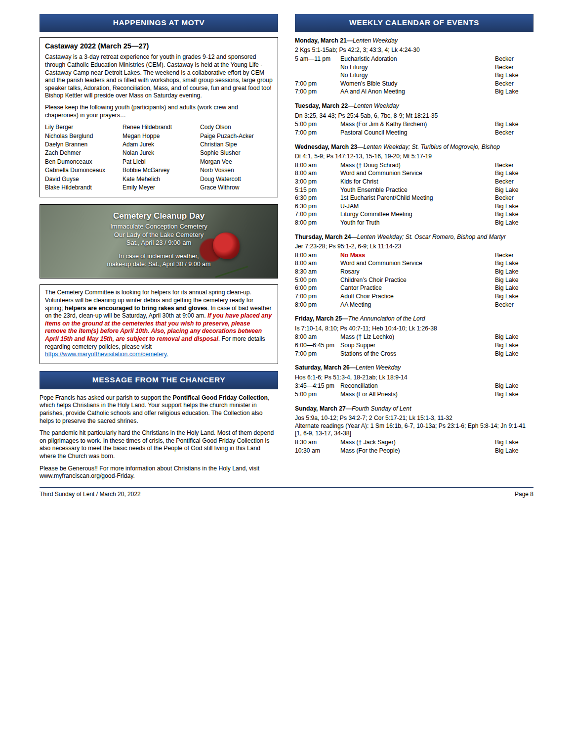Happenings at MOTV
Castaway 2022 (March 25—27)
Castaway is a 3-day retreat experience for youth in grades 9-12 and sponsored through Catholic Education Ministries (CEM). Castaway is held at the Young Life - Castaway Camp near Detroit Lakes. The weekend is a collaborative effort by CEM and the parish leaders and is filled with workshops, small group sessions, large group speaker talks, Adoration, Reconciliation, Mass, and of course, fun and great food too! Bishop Kettler will preside over Mass on Saturday evening.
Please keep the following youth (participants) and adults (work crew and chaperones) in your prayers…
Lily Berger
Renee Hildebrandt
Cody Olson
Nicholas Berglund
Megan Hoppe
Paige Puzach-Acker
Daelyn Brannen
Adam Jurek
Christian Sipe
Zach Dehmer
Nolan Jurek
Sophie Slusher
Ben Dumonceaux
Pat Liebl
Morgan Vee
Gabriella Dumonceaux
Bobbie McGarvey
Norb Vossen
David Guyse
Kate Mehelich
Doug Watercott
Blake Hildebrandt
Emily Meyer
Grace Withrow
Cemetery Cleanup Day
Immaculate Conception Cemetery
Our Lady of the Lake Cemetery
Sat., April 23 / 9:00 am
In case of inclement weather,
make-up date: Sat., April 30 / 9:00 am
The Cemetery Committee is looking for helpers for its annual spring clean-up. Volunteers will be cleaning up winter debris and getting the cemetery ready for spring; helpers are encouraged to bring rakes and gloves. In case of bad weather on the 23rd, clean-up will be Saturday, April 30th at 9:00 am. If you have placed any items on the ground at the cemeteries that you wish to preserve, please remove the item(s) before April 10th. Also, placing any decorations between April 15th and May 15th, are subject to removal and disposal. For more details regarding cemetery policies, please visit https://www.maryofthevisitation.com/cemetery.
Message from the Chancery
Pope Francis has asked our parish to support the Pontifical Good Friday Collection, which helps Christians in the Holy Land. Your support helps the church minister in parishes, provide Catholic schools and offer religious education. The Collection also helps to preserve the sacred shrines.
The pandemic hit particularly hard the Christians in the Holy Land. Most of them depend on pilgrimages to work. In these times of crisis, the Pontifical Good Friday Collection is also necessary to meet the basic needs of the People of God still living in this Land where the Church was born.
Please be Generous!! For more information about Christians in the Holy Land, visit www.myfranciscan.org/good-Friday.
Weekly Calendar of Events
Monday, March 21—Lenten Weekday
2 Kgs 5:1-15ab; Ps 42:2, 3; 43:3, 4; Lk 4:24-30
| 5 am—11 pm | Eucharistic Adoration | Becker |
| | No Liturgy | Becker |
| | No Liturgy | Big Lake |
| 7:00 pm | Women’s Bible Study | Becker |
| 7:00 pm | AA and Al Anon Meeting | Big Lake |
Tuesday, March 22—Lenten Weekday
Dn 3:25, 34-43; Ps 25:4-5ab, 6, 7bc, 8-9; Mt 18:21-35
| 5:00 pm | Mass (For Jim & Kathy Birchem) | Big Lake |
| 7:00 pm | Pastoral Council Meeting | Becker |
Wednesday, March 23—Lenten Weekday; St. Turibius of Mogrovejo, Bishop
Dt 4:1, 5-9; Ps 147:12-13, 15-16, 19-20; Mt 5:17-19
| 8:00 am | Mass († Doug Schrad) | Becker |
| 8:00 am | Word and Communion Service | Big Lake |
| 3:00 pm | Kids for Christ | Becker |
| 5:15 pm | Youth Ensemble Practice | Big Lake |
| 6:30 pm | 1st Eucharist Parent/Child Meeting | Becker |
| 6:30 pm | U-JAM | Big Lake |
| 7:00 pm | Liturgy Committee Meeting | Big Lake |
| 8:00 pm | Youth for Truth | Big Lake |
Thursday, March 24—Lenten Weekday; St. Oscar Romero, Bishop and Martyr
Jer 7:23-28; Ps 95:1-2, 6-9; Lk 11:14-23
| 8:00 am | No Mass | Becker |
| 8:00 am | Word and Communion Service | Big Lake |
| 8:30 am | Rosary | Big Lake |
| 5:00 pm | Children’s Choir Practice | Big Lake |
| 6:00 pm | Cantor Practice | Big Lake |
| 7:00 pm | Adult Choir Practice | Big Lake |
| 8:00 pm | AA Meeting | Becker |
Friday, March 25—The Annunciation of the Lord
Is 7:10-14, 8:10; Ps 40:7-11; Heb 10:4-10; Lk 1:26-38
| 8:00 am | Mass († Liz Lechko) | Big Lake |
| 6:00—6:45 pm | Soup Supper | Big Lake |
| 7:00 pm | Stations of the Cross | Big Lake |
Saturday, March 26—Lenten Weekday
Hos 6:1-6; Ps 51:3-4, 18-21ab; Lk 18:9-14
| 3:45—4:15 pm | Reconciliation | Big Lake |
| 5:00 pm | Mass (For All Priests) | Big Lake |
Sunday, March 27—Fourth Sunday of Lent
Jos 5:9a, 10-12; Ps 34:2-7; 2 Cor 5:17-21; Lk 15:1-3, 11-32
Alternate readings (Year A): 1 Sm 16:1b, 6-7, 10-13a; Ps 23:1-6; Eph 5:8-14; Jn 9:1-41 [1, 6-9, 13-17, 34-38]
| 8:30 am | Mass († Jack Sager) | Big Lake |
| 10:30 am | Mass (For the People) | Big Lake |
Third Sunday of Lent / March 20, 2022
Page 8